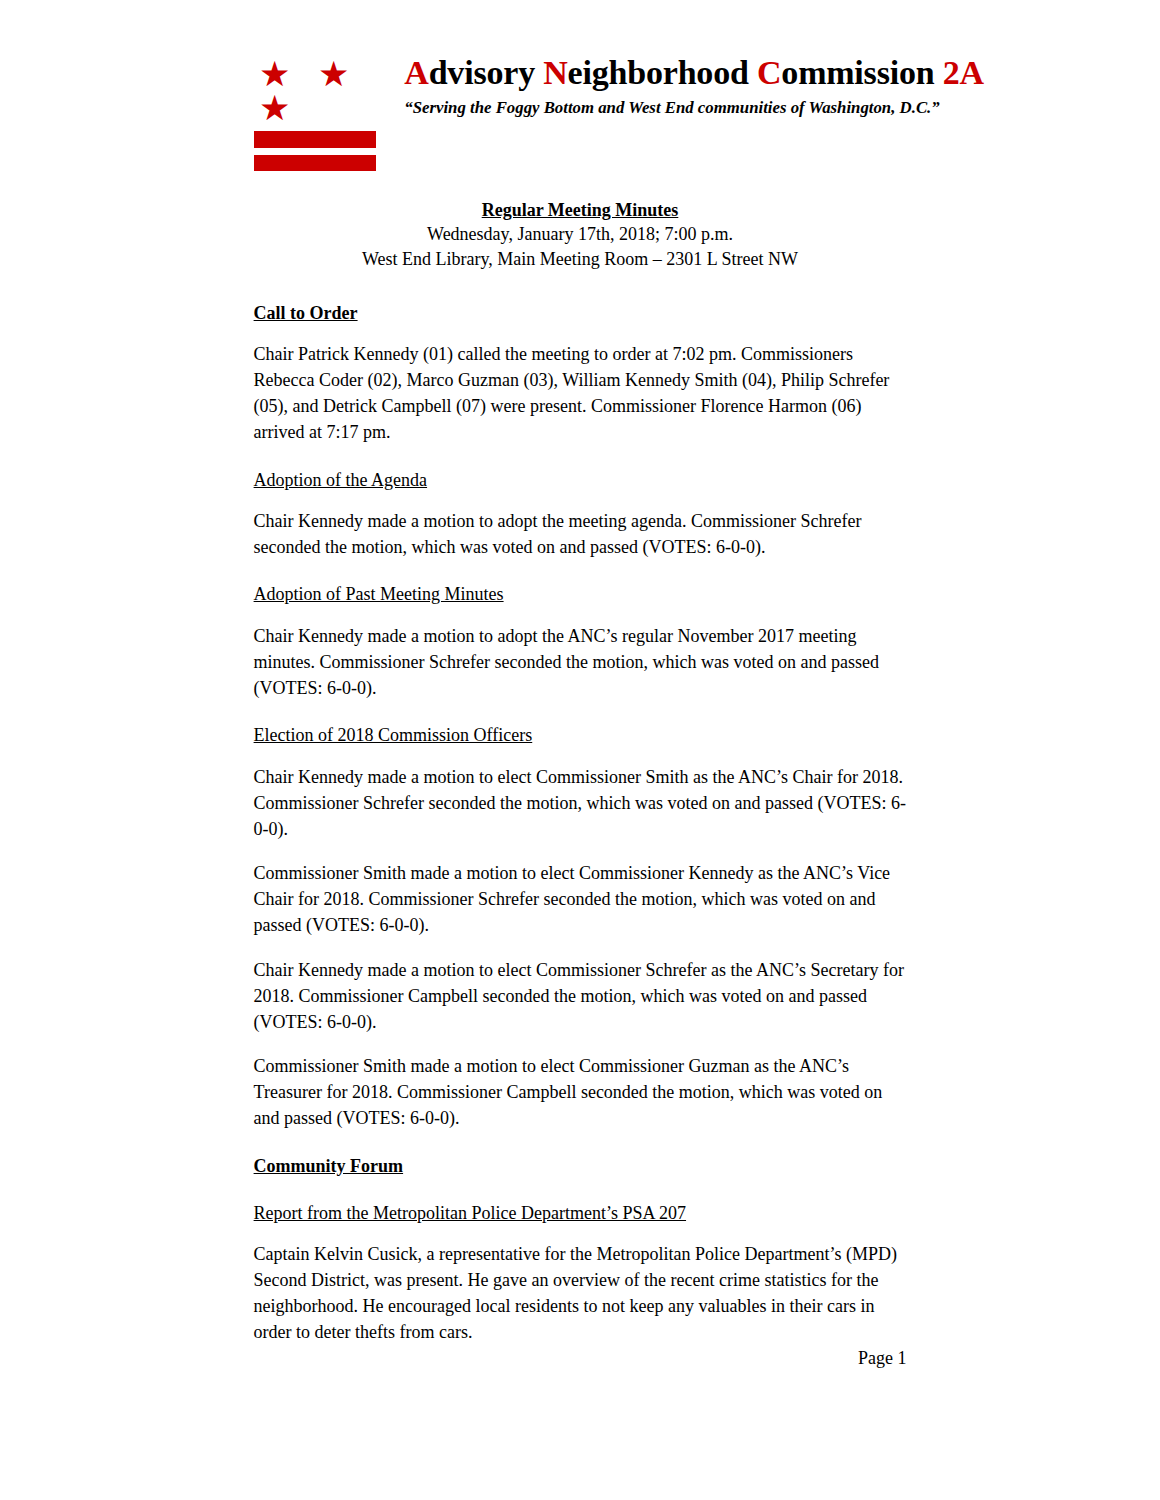★ ★ ★
Advisory Neighborhood Commission 2A
“Serving the Foggy Bottom and West End communities of Washington, D.C.”
Regular Meeting Minutes
Wednesday, January 17th, 2018; 7:00 p.m.
West End Library, Main Meeting Room – 2301 L Street NW
Call to Order
Chair Patrick Kennedy (01) called the meeting to order at 7:02 pm. Commissioners Rebecca Coder (02), Marco Guzman (03), William Kennedy Smith (04), Philip Schrefer (05), and Detrick Campbell (07) were present. Commissioner Florence Harmon (06) arrived at 7:17 pm.
Adoption of the Agenda
Chair Kennedy made a motion to adopt the meeting agenda. Commissioner Schrefer seconded the motion, which was voted on and passed (VOTES: 6-0-0).
Adoption of Past Meeting Minutes
Chair Kennedy made a motion to adopt the ANC’s regular November 2017 meeting minutes. Commissioner Schrefer seconded the motion, which was voted on and passed (VOTES: 6-0-0).
Election of 2018 Commission Officers
Chair Kennedy made a motion to elect Commissioner Smith as the ANC’s Chair for 2018. Commissioner Schrefer seconded the motion, which was voted on and passed (VOTES: 6-0-0).
Commissioner Smith made a motion to elect Commissioner Kennedy as the ANC’s Vice Chair for 2018. Commissioner Schrefer seconded the motion, which was voted on and passed (VOTES: 6-0-0).
Chair Kennedy made a motion to elect Commissioner Schrefer as the ANC’s Secretary for 2018. Commissioner Campbell seconded the motion, which was voted on and passed (VOTES: 6-0-0).
Commissioner Smith made a motion to elect Commissioner Guzman as the ANC’s Treasurer for 2018. Commissioner Campbell seconded the motion, which was voted on and passed (VOTES: 6-0-0).
Community Forum
Report from the Metropolitan Police Department’s PSA 207
Captain Kelvin Cusick, a representative for the Metropolitan Police Department’s (MPD) Second District, was present. He gave an overview of the recent crime statistics for the neighborhood. He encouraged local residents to not keep any valuables in their cars in order to deter thefts from cars.
Page 1